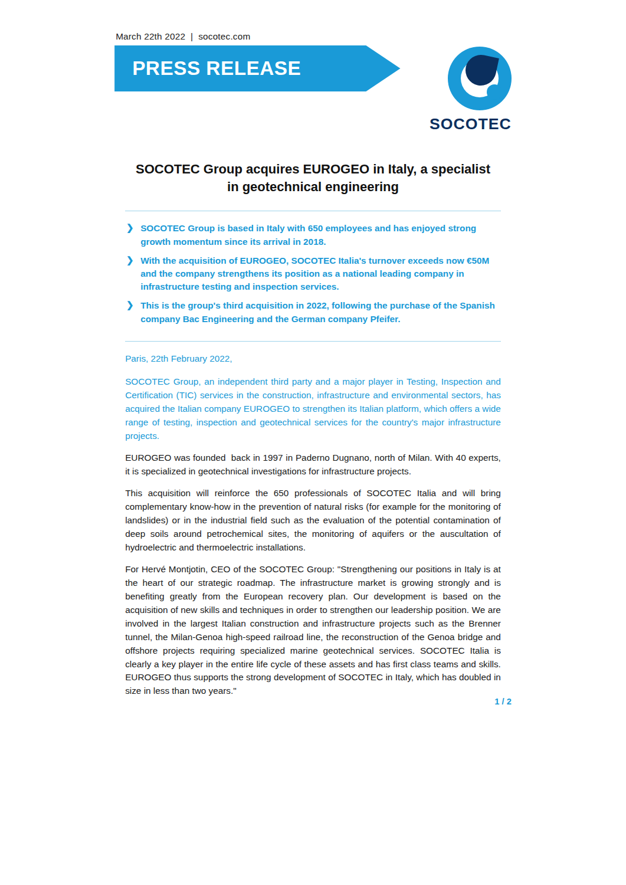March 22th 2022 | socotec.com
PRESS RELEASE
SOCOTEC
SOCOTEC Group acquires EUROGEO in Italy, a specialist
in geotechnical engineering
SOCOTEC Group is based in Italy with 650 employees and has enjoyed strong growth momentum since its arrival in 2018.
With the acquisition of EUROGEO, SOCOTEC Italia's turnover exceeds now €50M and the company strengthens its position as a national leading company in infrastructure testing and inspection services.
This is the group's third acquisition in 2022, following the purchase of the Spanish company Bac Engineering and the German company Pfeifer.
Paris, 22th February 2022,
SOCOTEC Group, an independent third party and a major player in Testing, Inspection and Certification (TIC) services in the construction, infrastructure and environmental sectors, has acquired the Italian company EUROGEO to strengthen its Italian platform, which offers a wide range of testing, inspection and geotechnical services for the country's major infrastructure projects.
EUROGEO was founded back in 1997 in Paderno Dugnano, north of Milan. With 40 experts, it is specialized in geotechnical investigations for infrastructure projects.
This acquisition will reinforce the 650 professionals of SOCOTEC Italia and will bring complementary know-how in the prevention of natural risks (for example for the monitoring of landslides) or in the industrial field such as the evaluation of the potential contamination of deep soils around petrochemical sites, the monitoring of aquifers or the auscultation of hydroelectric and thermoelectric installations.
For Hervé Montjotin, CEO of the SOCOTEC Group: "Strengthening our positions in Italy is at the heart of our strategic roadmap. The infrastructure market is growing strongly and is benefiting greatly from the European recovery plan. Our development is based on the acquisition of new skills and techniques in order to strengthen our leadership position. We are involved in the largest Italian construction and infrastructure projects such as the Brenner tunnel, the Milan-Genoa high-speed railroad line, the reconstruction of the Genoa bridge and offshore projects requiring specialized marine geotechnical services. SOCOTEC Italia is clearly a key player in the entire life cycle of these assets and has first class teams and skills. EUROGEO thus supports the strong development of SOCOTEC in Italy, which has doubled in size in less than two years."
1 / 2